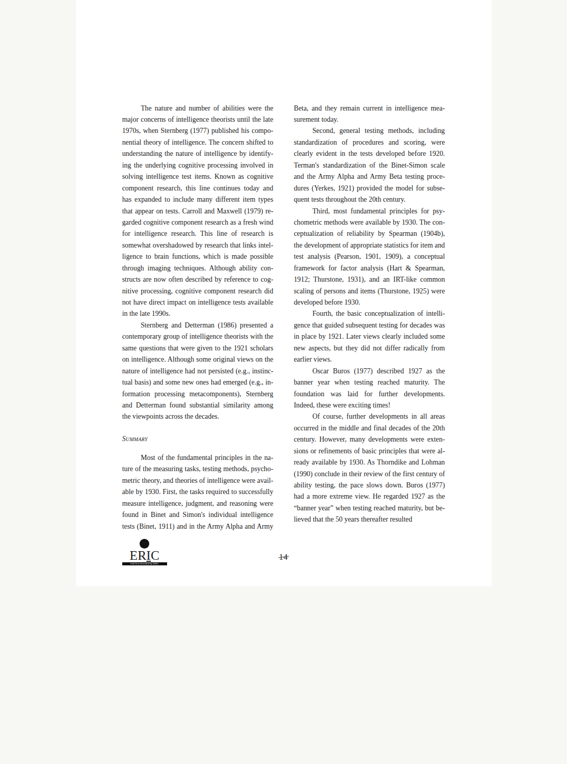The nature and number of abilities were the major concerns of intelligence theorists until the late 1970s, when Sternberg (1977) published his componential theory of intelligence. The concern shifted to understanding the nature of intelligence by identifying the underlying cognitive processing involved in solving intelligence test items. Known as cognitive component research, this line continues today and has expanded to include many different item types that appear on tests. Carroll and Maxwell (1979) regarded cognitive component research as a fresh wind for intelligence research. This line of research is somewhat overshadowed by research that links intelligence to brain functions, which is made possible through imaging techniques. Although ability constructs are now often described by reference to cognitive processing, cognitive component research did not have direct impact on intelligence tests available in the late 1990s.
Sternberg and Detterman (1986) presented a contemporary group of intelligence theorists with the same questions that were given to the 1921 scholars on intelligence. Although some original views on the nature of intelligence had not persisted (e.g., instinctual basis) and some new ones had emerged (e.g., information processing metacomponents), Sternberg and Detterman found substantial similarity among the viewpoints across the decades.
Summary
Most of the fundamental principles in the nature of the measuring tasks, testing methods, psychometric theory, and theories of intelligence were available by 1930. First, the tasks required to successfully measure intelligence, judgment, and reasoning were found in Binet and Simon's individual intelligence tests (Binet, 1911) and in the Army Alpha and Army Beta, and they remain current in intelligence measurement today.
Second, general testing methods, including standardization of procedures and scoring, were clearly evident in the tests developed before 1920. Terman's standardization of the Binet-Simon scale and the Army Alpha and Army Beta testing procedures (Yerkes, 1921) provided the model for subsequent tests throughout the 20th century.
Third, most fundamental principles for psychometric methods were available by 1930. The conceptualization of reliability by Spearman (1904b), the development of appropriate statistics for item and test analysis (Pearson, 1901, 1909), a conceptual framework for factor analysis (Hart & Spearman, 1912; Thurstone, 1931), and an IRT-like common scaling of persons and items (Thurstone, 1925) were developed before 1930.
Fourth, the basic conceptualization of intelligence that guided subsequent testing for decades was in place by 1921. Later views clearly included some new aspects, but they did not differ radically from earlier views.
Oscar Buros (1977) described 1927 as the banner year when testing reached maturity. The foundation was laid for further developments. Indeed, these were exciting times!
Of course, further developments in all areas occurred in the middle and final decades of the 20th century. However, many developments were extensions or refinements of basic principles that were already available by 1930. As Thorndike and Lohman (1990) conclude in their review of the first century of ability testing, the pace slows down. Buros (1977) had a more extreme view. He regarded 1927 as the “banner year” when testing reached maturity, but believed that the 50 years thereafter resulted
ERIC Full Text Provided by ERIC
14